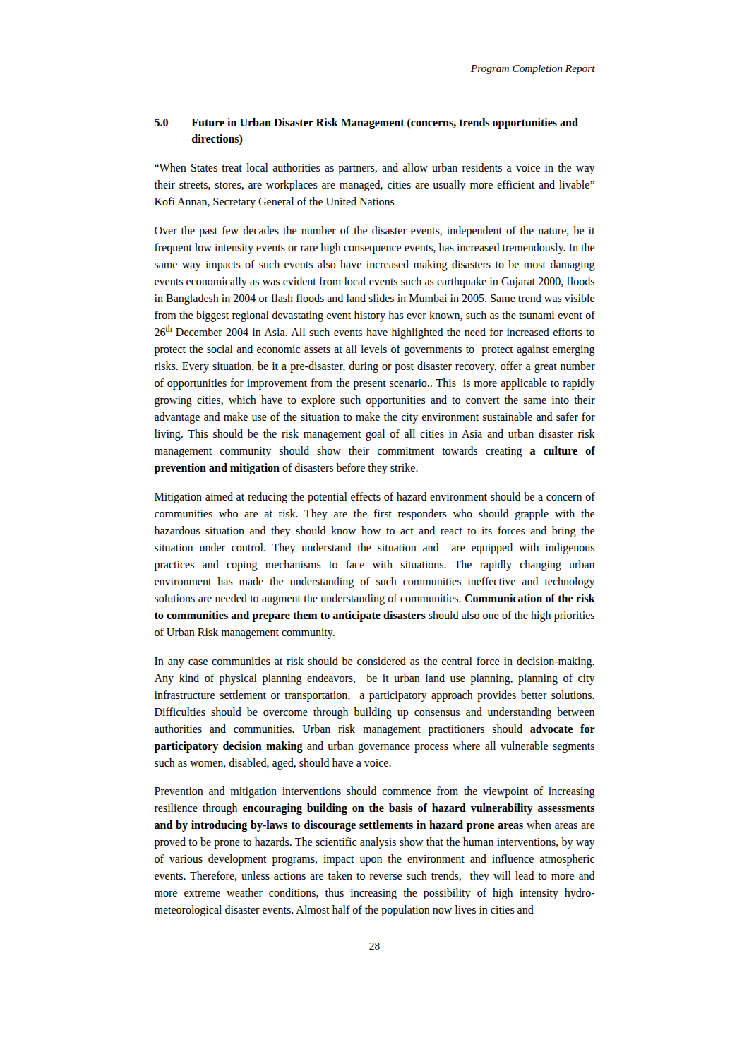Program Completion Report
5.0 Future in Urban Disaster Risk Management (concerns, trends opportunities and directions)
“When States treat local authorities as partners, and allow urban residents a voice in the way their streets, stores, are workplaces are managed, cities are usually more efficient and livable” Kofi Annan, Secretary General of the United Nations
Over the past few decades the number of the disaster events, independent of the nature, be it frequent low intensity events or rare high consequence events, has increased tremendously. In the same way impacts of such events also have increased making disasters to be most damaging events economically as was evident from local events such as earthquake in Gujarat 2000, floods in Bangladesh in 2004 or flash floods and land slides in Mumbai in 2005. Same trend was visible from the biggest regional devastating event history has ever known, such as the tsunami event of 26th December 2004 in Asia. All such events have highlighted the need for increased efforts to protect the social and economic assets at all levels of governments to protect against emerging risks. Every situation, be it a pre-disaster, during or post disaster recovery, offer a great number of opportunities for improvement from the present scenario.. This is more applicable to rapidly growing cities, which have to explore such opportunities and to convert the same into their advantage and make use of the situation to make the city environment sustainable and safer for living. This should be the risk management goal of all cities in Asia and urban disaster risk management community should show their commitment towards creating a culture of prevention and mitigation of disasters before they strike.
Mitigation aimed at reducing the potential effects of hazard environment should be a concern of communities who are at risk. They are the first responders who should grapple with the hazardous situation and they should know how to act and react to its forces and bring the situation under control. They understand the situation and are equipped with indigenous practices and coping mechanisms to face with situations. The rapidly changing urban environment has made the understanding of such communities ineffective and technology solutions are needed to augment the understanding of communities. Communication of the risk to communities and prepare them to anticipate disasters should also one of the high priorities of Urban Risk management community.
In any case communities at risk should be considered as the central force in decision-making. Any kind of physical planning endeavors, be it urban land use planning, planning of city infrastructure settlement or transportation, a participatory approach provides better solutions. Difficulties should be overcome through building up consensus and understanding between authorities and communities. Urban risk management practitioners should advocate for participatory decision making and urban governance process where all vulnerable segments such as women, disabled, aged, should have a voice.
Prevention and mitigation interventions should commence from the viewpoint of increasing resilience through encouraging building on the basis of hazard vulnerability assessments and by introducing by-laws to discourage settlements in hazard prone areas when areas are proved to be prone to hazards. The scientific analysis show that the human interventions, by way of various development programs, impact upon the environment and influence atmospheric events. Therefore, unless actions are taken to reverse such trends, they will lead to more and more extreme weather conditions, thus increasing the possibility of high intensity hydro-meteorological disaster events. Almost half of the population now lives in cities and
28